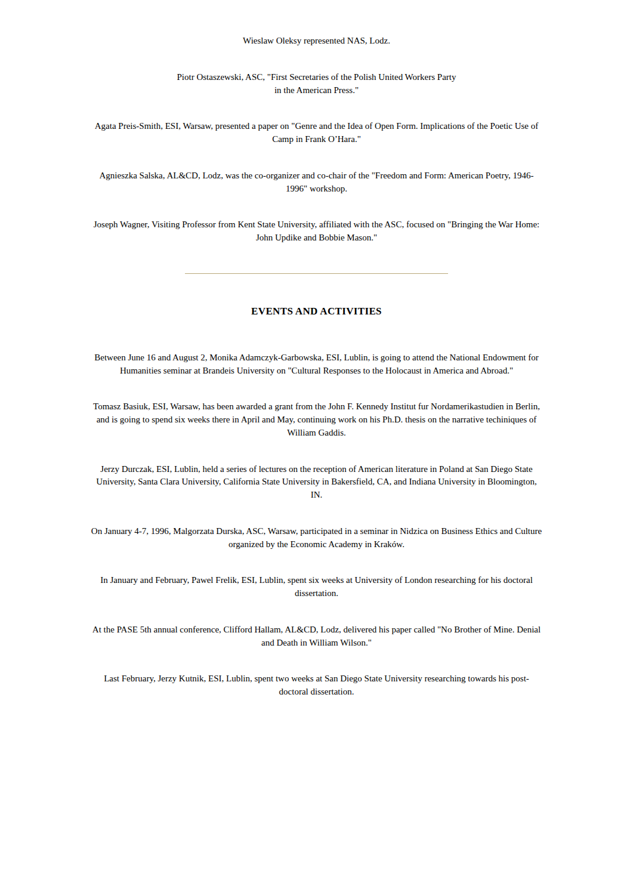Wieslaw Oleksy represented NAS, Lodz.
Piotr Ostaszewski, ASC, "First Secretaries of the Polish United Workers Party
in the American Press."
Agata Preis-Smith, ESI, Warsaw, presented a paper on "Genre and the Idea of Open Form. Implications of the Poetic Use of Camp in Frank O’Hara."
Agnieszka Salska, AL&CD, Lodz, was the co-organizer and co-chair of the "Freedom and Form: American Poetry, 1946-1996" workshop.
Joseph Wagner, Visiting Professor from Kent State University, affiliated with the ASC, focused on "Bringing the War Home: John Updike and Bobbie Mason."
EVENTS AND ACTIVITIES
Between June 16 and August 2, Monika Adamczyk-Garbowska, ESI, Lublin, is going to attend the National Endowment for Humanities seminar at Brandeis University on "Cultural Responses to the Holocaust in America and Abroad."
Tomasz Basiuk, ESI, Warsaw, has been awarded a grant from the John F. Kennedy Institut fur Nordamerikastudien in Berlin, and is going to spend six weeks there in April and May, continuing work on his Ph.D. thesis on the narrative techiniques of William Gaddis.
Jerzy Durczak, ESI, Lublin, held a series of lectures on the reception of American literature in Poland at San Diego State University, Santa Clara University, California State University in Bakersfield, CA, and Indiana University in Bloomington, IN.
On January 4-7, 1996, Malgorzata Durska, ASC, Warsaw, participated in a seminar in Nidzica on Business Ethics and Culture organized by the Economic Academy in Kraków.
In January and February, Pawel Frelik, ESI, Lublin, spent six weeks at University of London researching for his doctoral dissertation.
At the PASE 5th annual conference, Clifford Hallam, AL&CD, Lodz, delivered his paper called "No Brother of Mine. Denial and Death in William Wilson."
Last February, Jerzy Kutnik, ESI, Lublin, spent two weeks at San Diego State University researching towards his post-doctoral dissertation.